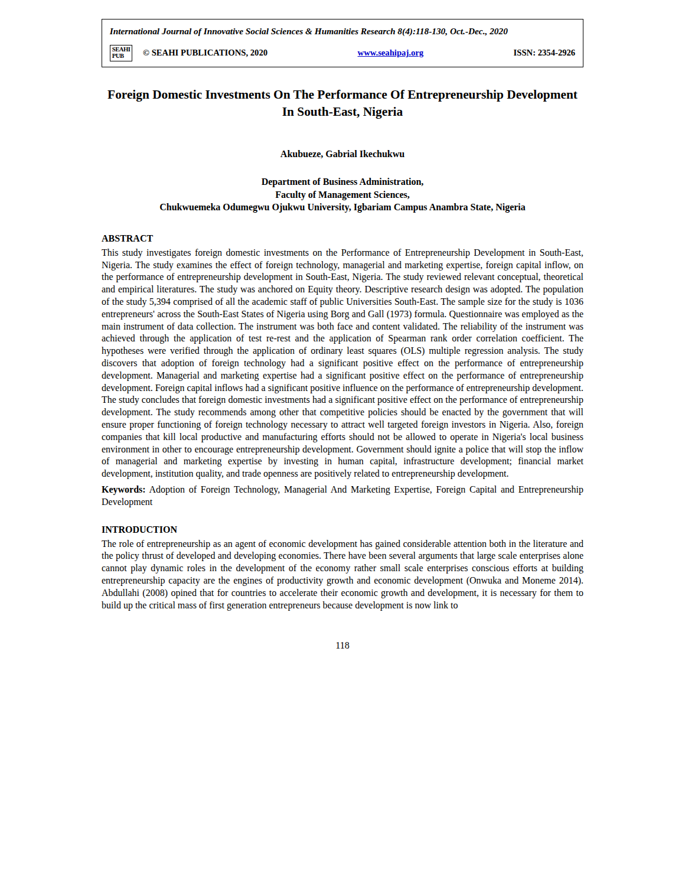International Journal of Innovative Social Sciences & Humanities Research 8(4):118-130, Oct.-Dec., 2020
SEAHI
PUB © SEAHI PUBLICATIONS, 2020 www.seahipaj.org ISSN: 2354-2926
Foreign Domestic Investments On The Performance Of Entrepreneurship Development In South-East, Nigeria
Akubueze, Gabrial Ikechukwu
Department of Business Administration,
Faculty of Management Sciences,
Chukwuemeka Odumegwu Ojukwu University, Igbariam Campus Anambra State, Nigeria
Abstract
This study investigates foreign domestic investments on the Performance of Entrepreneurship Development in South-East, Nigeria. The study examines the effect of foreign technology, managerial and marketing expertise, foreign capital inflow, on the performance of entrepreneurship development in South-East, Nigeria. The study reviewed relevant conceptual, theoretical and empirical literatures. The study was anchored on Equity theory. Descriptive research design was adopted. The population of the study 5,394 comprised of all the academic staff of public Universities South-East. The sample size for the study is 1036 entrepreneurs' across the South-East States of Nigeria using Borg and Gall (1973) formula. Questionnaire was employed as the main instrument of data collection. The instrument was both face and content validated. The reliability of the instrument was achieved through the application of test re-rest and the application of Spearman rank order correlation coefficient. The hypotheses were verified through the application of ordinary least squares (OLS) multiple regression analysis. The study discovers that adoption of foreign technology had a significant positive effect on the performance of entrepreneurship development. Managerial and marketing expertise had a significant positive effect on the performance of entrepreneurship development. Foreign capital inflows had a significant positive influence on the performance of entrepreneurship development. The study concludes that foreign domestic investments had a significant positive effect on the performance of entrepreneurship development. The study recommends among other that competitive policies should be enacted by the government that will ensure proper functioning of foreign technology necessary to attract well targeted foreign investors in Nigeria. Also, foreign companies that kill local productive and manufacturing efforts should not be allowed to operate in Nigeria's local business environment in other to encourage entrepreneurship development. Government should ignite a police that will stop the inflow of managerial and marketing expertise by investing in human capital, infrastructure development; financial market development, institution quality, and trade openness are positively related to entrepreneurship development.
Keywords: Adoption of Foreign Technology, Managerial And Marketing Expertise, Foreign Capital and Entrepreneurship Development
Introduction
The role of entrepreneurship as an agent of economic development has gained considerable attention both in the literature and the policy thrust of developed and developing economies. There have been several arguments that large scale enterprises alone cannot play dynamic roles in the development of the economy rather small scale enterprises conscious efforts at building entrepreneurship capacity are the engines of productivity growth and economic development (Onwuka and Moneme 2014). Abdullahi (2008) opined that for countries to accelerate their economic growth and development, it is necessary for them to build up the critical mass of first generation entrepreneurs because development is now link to
118